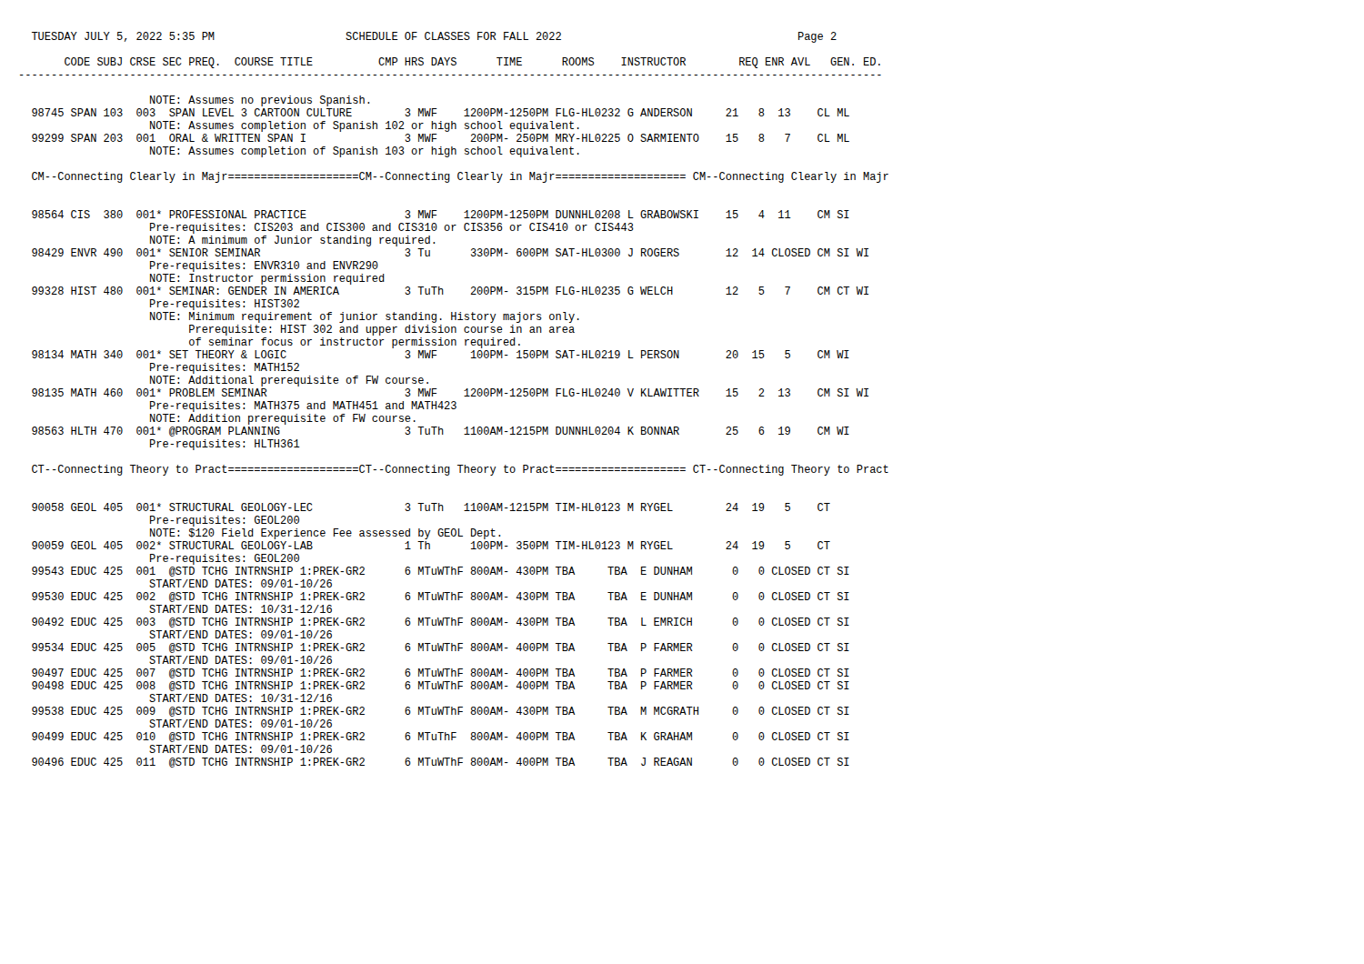TUESDAY JULY 5, 2022 5:35 PM                    SCHEDULE OF CLASSES FOR FALL 2022                                    Page 2

       CODE SUBJ CRSE SEC PREQ.  COURSE TITLE          CMP HRS DAYS      TIME      ROOMS    INSTRUCTOR        REQ ENR AVL   GEN. ED.
------------------------------------------------------------------------------------------------------------------------------------

                    NOTE: Assumes no previous Spanish.
  98745 SPAN 103  003  SPAN LEVEL 3 CARTOON CULTURE        3 MWF    1200PM-1250PM FLG-HL0232 G ANDERSON     21   8  13    CL ML
                    NOTE: Assumes completion of Spanish 102 or high school equivalent.
  99299 SPAN 203  001  ORAL & WRITTEN SPAN I               3 MWF     200PM- 250PM MRY-HL0225 O SARMIENTO    15   8   7    CL ML
                    NOTE: Assumes completion of Spanish 103 or high school equivalent.

  CM--Connecting Clearly in Majr====================CM--Connecting Clearly in Majr==================== CM--Connecting Clearly in Majr


  98564 CIS  380  001* PROFESSIONAL PRACTICE               3 MWF    1200PM-1250PM DUNNHL0208 L GRABOWSKI    15   4  11    CM SI
                    Pre-requisites: CIS203 and CIS300 and CIS310 or CIS356 or CIS410 or CIS443
                    NOTE: A minimum of Junior standing required.
  98429 ENVR 490  001* SENIOR SEMINAR                      3 Tu      330PM- 600PM SAT-HL0300 J ROGERS       12  14 CLOSED CM SI WI
                    Pre-requisites: ENVR310 and ENVR290
                    NOTE: Instructor permission required
  99328 HIST 480  001* SEMINAR: GENDER IN AMERICA          3 TuTh    200PM- 315PM FLG-HL0235 G WELCH        12   5   7    CM CT WI
                    Pre-requisites: HIST302
                    NOTE: Minimum requirement of junior standing. History majors only.
                          Prerequisite: HIST 302 and upper division course in an area
                          of seminar focus or instructor permission required.
  98134 MATH 340  001* SET THEORY & LOGIC                  3 MWF     100PM- 150PM SAT-HL0219 L PERSON       20  15   5    CM WI
                    Pre-requisites: MATH152
                    NOTE: Additional prerequisite of FW course.
  98135 MATH 460  001* PROBLEM SEMINAR                     3 MWF    1200PM-1250PM FLG-HL0240 V KLAWITTER    15   2  13    CM SI WI
                    Pre-requisites: MATH375 and MATH451 and MATH423
                    NOTE: Addition prerequisite of FW course.
  98563 HLTH 470  001* @PROGRAM PLANNING                   3 TuTh   1100AM-1215PM DUNNHL0204 K BONNAR       25   6  19    CM WI
                    Pre-requisites: HLTH361

  CT--Connecting Theory to Pract====================CT--Connecting Theory to Pract==================== CT--Connecting Theory to Pract


  90058 GEOL 405  001* STRUCTURAL GEOLOGY-LEC              3 TuTh   1100AM-1215PM TIM-HL0123 M RYGEL        24  19   5    CT
                    Pre-requisites: GEOL200
                    NOTE: $120 Field Experience Fee assessed by GEOL Dept.
  90059 GEOL 405  002* STRUCTURAL GEOLOGY-LAB              1 Th      100PM- 350PM TIM-HL0123 M RYGEL        24  19   5    CT
                    Pre-requisites: GEOL200
  99543 EDUC 425  001  @STD TCHG INTRNSHIP 1:PREK-GR2      6 MTuWThF 800AM- 430PM TBA     TBA  E DUNHAM      0   0 CLOSED CT SI
                    START/END DATES: 09/01-10/26
  99530 EDUC 425  002  @STD TCHG INTRNSHIP 1:PREK-GR2      6 MTuWThF 800AM- 430PM TBA     TBA  E DUNHAM      0   0 CLOSED CT SI
                    START/END DATES: 10/31-12/16
  90492 EDUC 425  003  @STD TCHG INTRNSHIP 1:PREK-GR2      6 MTuWThF 800AM- 430PM TBA     TBA  L EMRICH      0   0 CLOSED CT SI
                    START/END DATES: 09/01-10/26
  99534 EDUC 425  005  @STD TCHG INTRNSHIP 1:PREK-GR2      6 MTuWThF 800AM- 400PM TBA     TBA  P FARMER      0   0 CLOSED CT SI
                    START/END DATES: 09/01-10/26
  90497 EDUC 425  007  @STD TCHG INTRNSHIP 1:PREK-GR2      6 MTuWThF 800AM- 400PM TBA     TBA  P FARMER      0   0 CLOSED CT SI
  90498 EDUC 425  008  @STD TCHG INTRNSHIP 1:PREK-GR2      6 MTuWThF 800AM- 400PM TBA     TBA  P FARMER      0   0 CLOSED CT SI
                    START/END DATES: 10/31-12/16
  99538 EDUC 425  009  @STD TCHG INTRNSHIP 1:PREK-GR2      6 MTuWThF 800AM- 430PM TBA     TBA  M MCGRATH     0   0 CLOSED CT SI
                    START/END DATES: 09/01-10/26
  90499 EDUC 425  010  @STD TCHG INTRNSHIP 1:PREK-GR2      6 MTuThF  800AM- 400PM TBA     TBA  K GRAHAM      0   0 CLOSED CT SI
                    START/END DATES: 09/01-10/26
  90496 EDUC 425  011  @STD TCHG INTRNSHIP 1:PREK-GR2      6 MTuWThF 800AM- 400PM TBA     TBA  J REAGAN      0   0 CLOSED CT SI